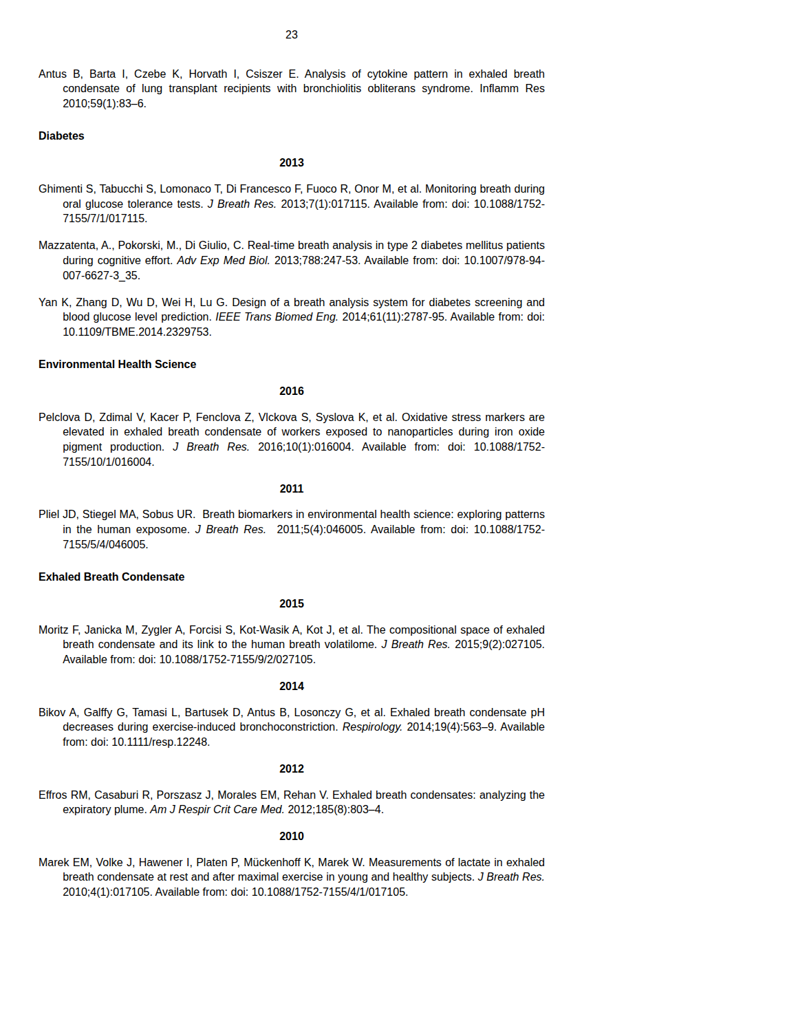23
Antus B, Barta I, Czebe K, Horvath I, Csiszer E. Analysis of cytokine pattern in exhaled breath condensate of lung transplant recipients with bronchiolitis obliterans syndrome. Inflamm Res 2010;59(1):83–6.
Diabetes
2013
Ghimenti S, Tabucchi S, Lomonaco T, Di Francesco F, Fuoco R, Onor M, et al. Monitoring breath during oral glucose tolerance tests. J Breath Res. 2013;7(1):017115. Available from: doi: 10.1088/1752-7155/7/1/017115.
Mazzatenta, A., Pokorski, M., Di Giulio, C. Real-time breath analysis in type 2 diabetes mellitus patients during cognitive effort. Adv Exp Med Biol. 2013;788:247-53. Available from: doi: 10.1007/978-94-007-6627-3_35.
Yan K, Zhang D, Wu D, Wei H, Lu G. Design of a breath analysis system for diabetes screening and blood glucose level prediction. IEEE Trans Biomed Eng. 2014;61(11):2787-95. Available from: doi: 10.1109/TBME.2014.2329753.
Environmental Health Science
2016
Pelclova D, Zdimal V, Kacer P, Fenclova Z, Vlckova S, Syslova K, et al. Oxidative stress markers are elevated in exhaled breath condensate of workers exposed to nanoparticles during iron oxide pigment production. J Breath Res. 2016;10(1):016004. Available from: doi: 10.1088/1752-7155/10/1/016004.
2011
Pliel JD, Stiegel MA, Sobus UR. Breath biomarkers in environmental health science: exploring patterns in the human exposome. J Breath Res. 2011;5(4):046005. Available from: doi: 10.1088/1752-7155/5/4/046005.
Exhaled Breath Condensate
2015
Moritz F, Janicka M, Zygler A, Forcisi S, Kot-Wasik A, Kot J, et al. The compositional space of exhaled breath condensate and its link to the human breath volatilome. J Breath Res. 2015;9(2):027105. Available from: doi: 10.1088/1752-7155/9/2/027105.
2014
Bikov A, Galffy G, Tamasi L, Bartusek D, Antus B, Losonczy G, et al. Exhaled breath condensate pH decreases during exercise-induced bronchoconstriction. Respirology. 2014;19(4):563–9. Available from: doi: 10.1111/resp.12248.
2012
Effros RM, Casaburi R, Porszasz J, Morales EM, Rehan V. Exhaled breath condensates: analyzing the expiratory plume. Am J Respir Crit Care Med. 2012;185(8):803–4.
2010
Marek EM, Volke J, Hawener I, Platen P, Mückenhoff K, Marek W. Measurements of lactate in exhaled breath condensate at rest and after maximal exercise in young and healthy subjects. J Breath Res. 2010;4(1):017105. Available from: doi: 10.1088/1752-7155/4/1/017105.